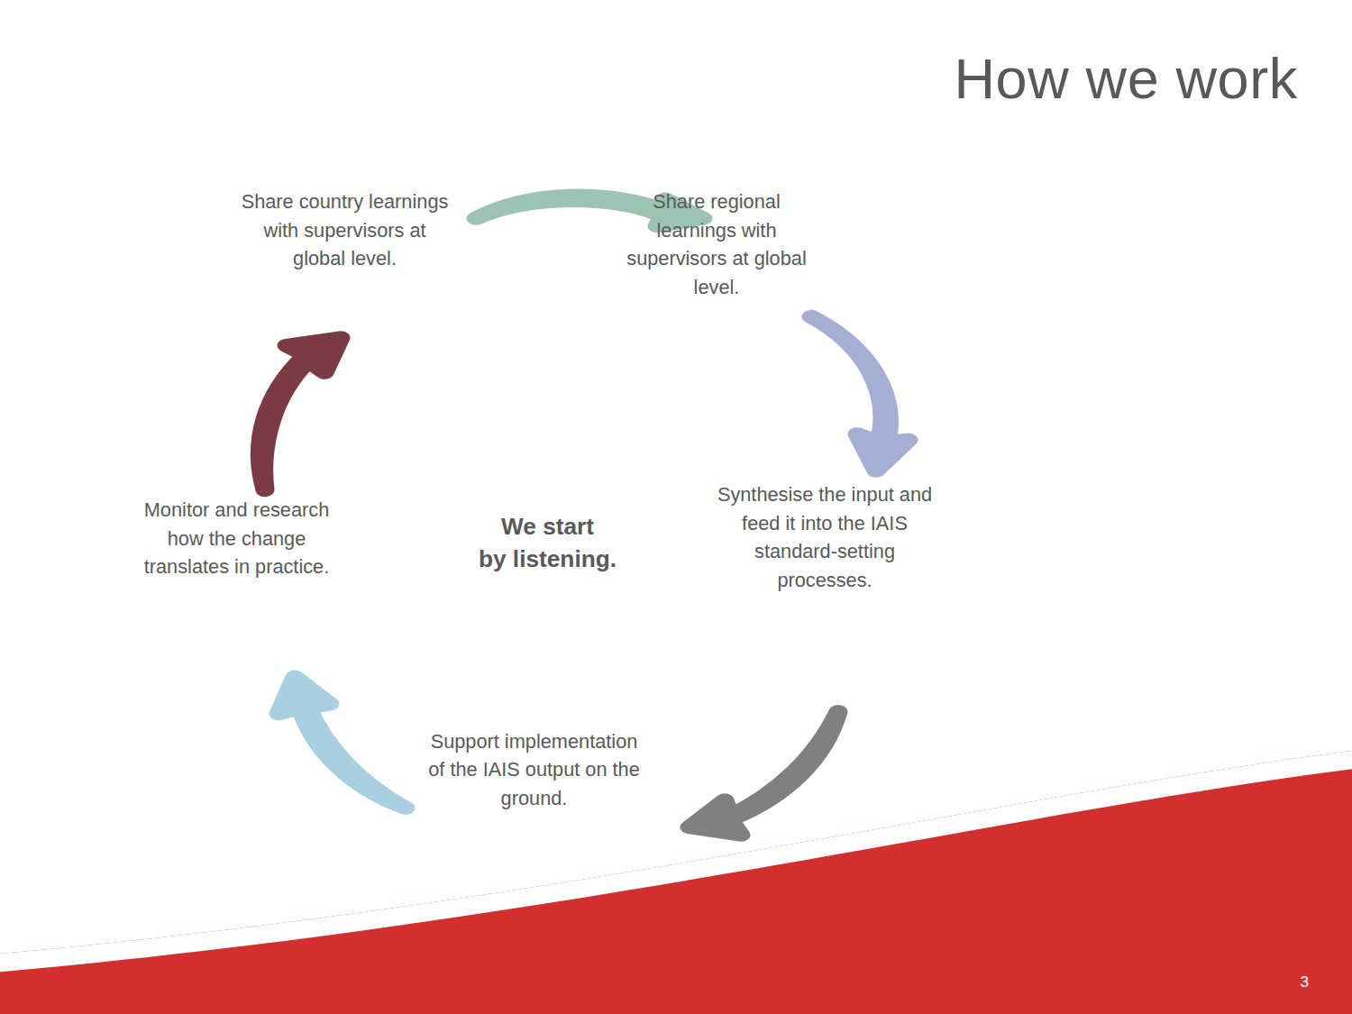How we work
Share country learnings with supervisors at global level.
Share regional learnings with supervisors at global level.
Synthesise the input and feed it into the IAIS standard-setting processes.
Support implementation of the IAIS output on the ground.
Monitor and research how the change translates in practice.
We start
by listening.
3